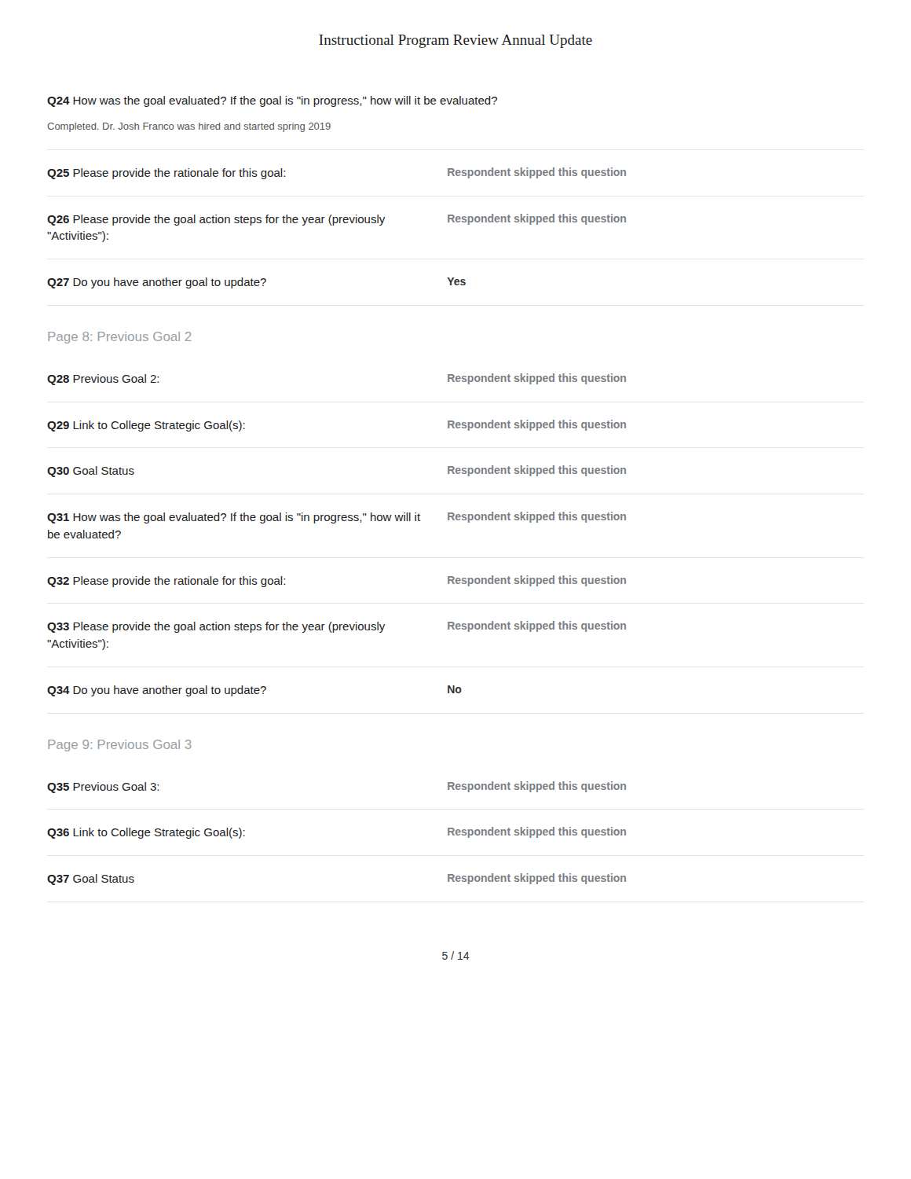Instructional Program Review Annual Update
Q24 How was the goal evaluated? If the goal is "in progress," how will it be evaluated?
Completed. Dr. Josh Franco was hired and started spring 2019
Q25 Please provide the rationale for this goal:
Respondent skipped this question
Q26 Please provide the goal action steps for the year (previously "Activities"):
Respondent skipped this question
Q27 Do you have another goal to update?
Yes
Page 8: Previous Goal 2
Q28 Previous Goal 2:
Respondent skipped this question
Q29 Link to College Strategic Goal(s):
Respondent skipped this question
Q30 Goal Status
Respondent skipped this question
Q31 How was the goal evaluated? If the goal is "in progress," how will it be evaluated?
Respondent skipped this question
Q32 Please provide the rationale for this goal:
Respondent skipped this question
Q33 Please provide the goal action steps for the year (previously "Activities"):
Respondent skipped this question
Q34 Do you have another goal to update?
No
Page 9: Previous Goal 3
Q35 Previous Goal 3:
Respondent skipped this question
Q36 Link to College Strategic Goal(s):
Respondent skipped this question
Q37 Goal Status
Respondent skipped this question
5 / 14